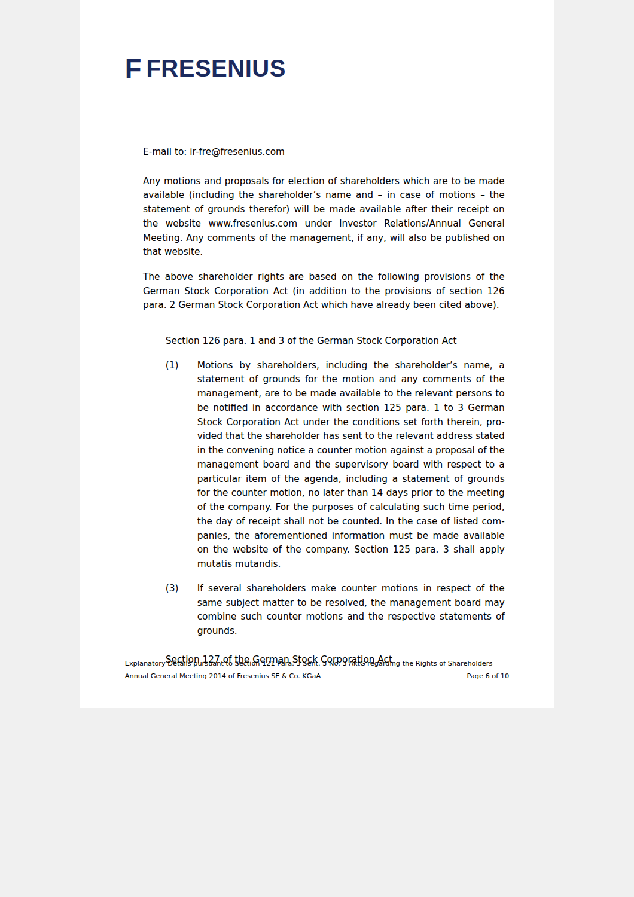F FRESENIUS
E-mail to: ir-fre@fresenius.com
Any motions and proposals for election of shareholders which are to be made available (including the shareholder’s name and – in case of motions – the statement of grounds therefor) will be made available after their receipt on the website www.fresenius.com under Investor Relations/Annual General Meeting. Any comments of the management, if any, will also be published on that website.
The above shareholder rights are based on the following provisions of the German Stock Corporation Act (in addition to the provisions of section 126 para. 2 German Stock Corporation Act which have already been cited above).
Section 126 para. 1 and 3 of the German Stock Corporation Act
(1) Motions by shareholders, including the shareholder’s name, a statement of grounds for the motion and any comments of the management, are to be made available to the relevant persons to be notified in accordance with section 125 para. 1 to 3 German Stock Corporation Act under the conditions set forth therein, provided that the shareholder has sent to the relevant address stated in the convening notice a counter motion against a proposal of the management board and the supervisory board with respect to a particular item of the agenda, including a statement of grounds for the counter motion, no later than 14 days prior to the meeting of the company. For the purposes of calculating such time period, the day of receipt shall not be counted. In the case of listed companies, the aforementioned information must be made available on the website of the company. Section 125 para. 3 shall apply mutatis mutandis.
(3) If several shareholders make counter motions in respect of the same subject matter to be resolved, the management board may combine such counter motions and the respective statements of grounds.
Section 127 of the German Stock Corporation Act
Explanatory Details pursuant to Section 121 Para. 3 Sent. 3 No. 3 AktG regarding the Rights of Shareholders
Annual General Meeting 2014 of Fresenius SE & Co. KGaA Page 6 of 10